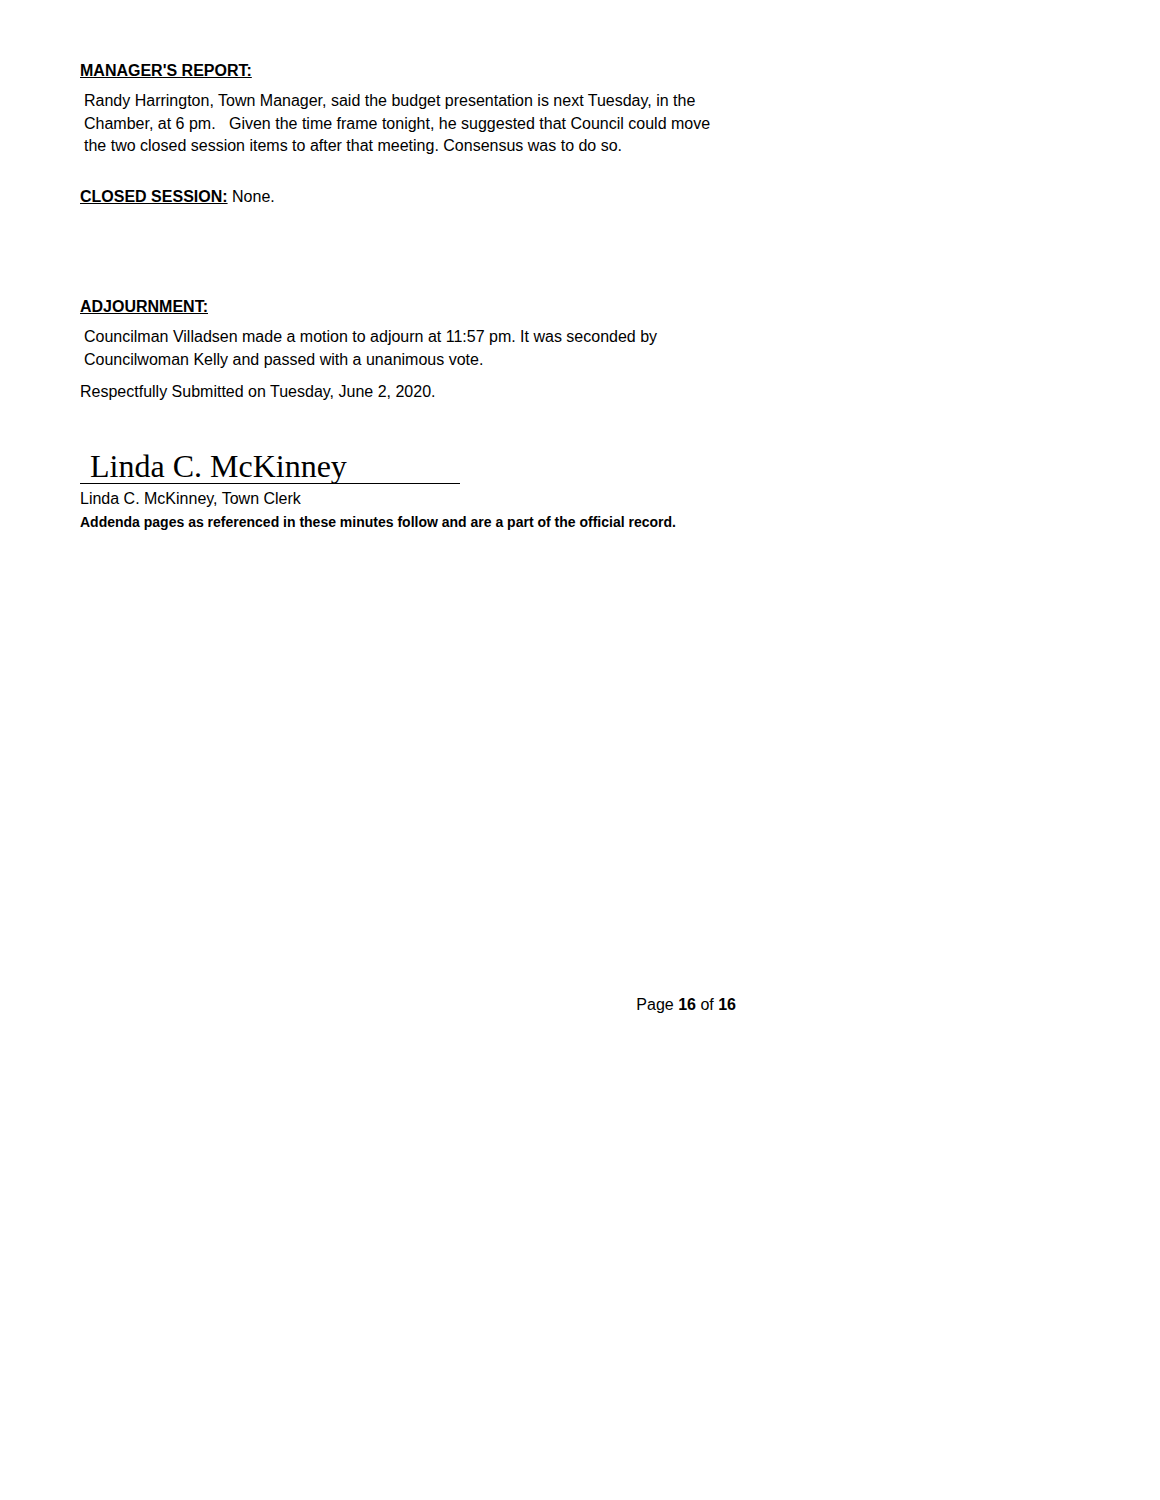MANAGER'S REPORT:
Randy Harrington, Town Manager, said the budget presentation is next Tuesday, in the Chamber, at 6 pm. Given the time frame tonight, he suggested that Council could move the two closed session items to after that meeting. Consensus was to do so.
CLOSED SESSION: None.
ADJOURNMENT:
Councilman Villadsen made a motion to adjourn at 11:57 pm. It was seconded by Councilwoman Kelly and passed with a unanimous vote.
Respectfully Submitted on Tuesday, June 2, 2020.
Linda C. McKinney
Linda C. McKinney, Town Clerk
Addenda pages as referenced in these minutes follow and are a part of the official record.
Page 16 of 16